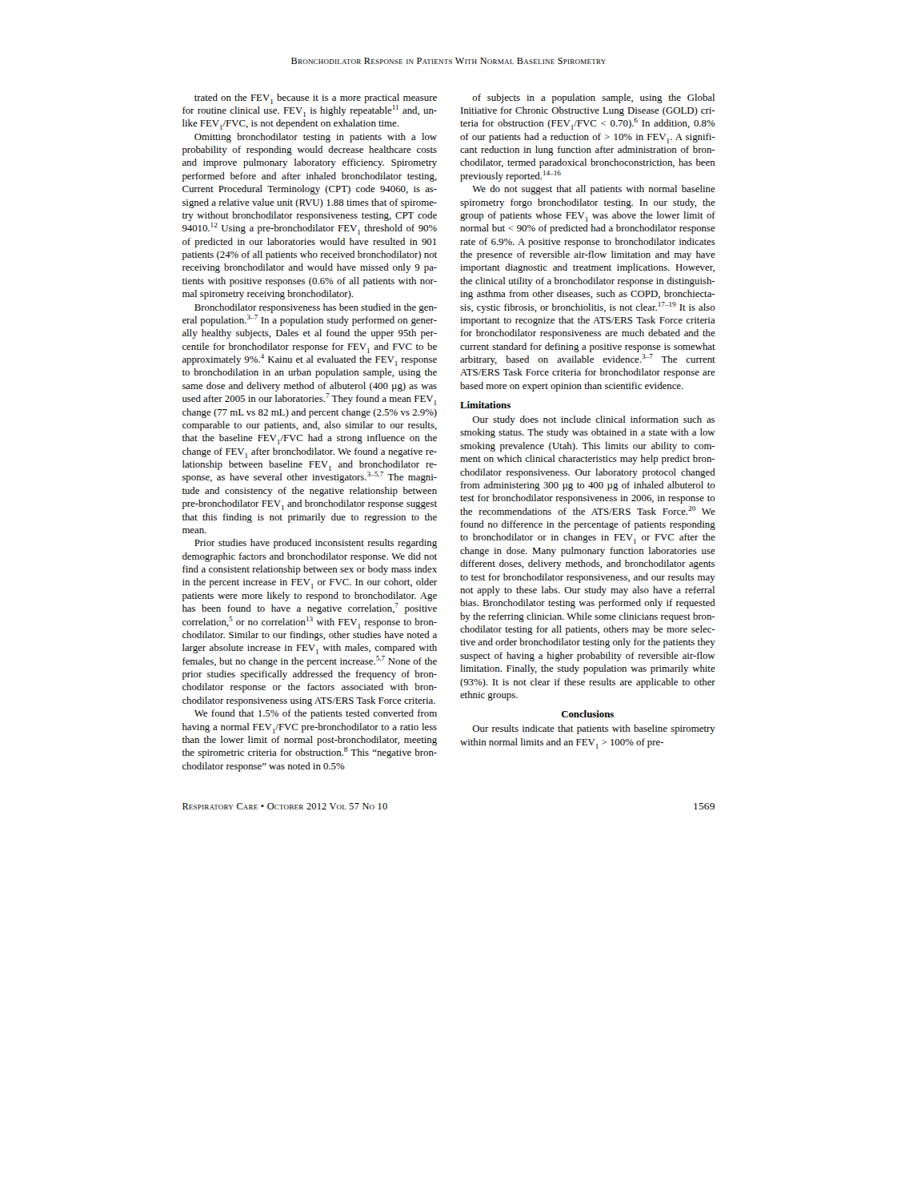Bronchodilator Response in Patients With Normal Baseline Spirometry
trated on the FEV1 because it is a more practical measure for routine clinical use. FEV1 is highly repeatable11 and, unlike FEV1/FVC, is not dependent on exhalation time.
Omitting bronchodilator testing in patients with a low probability of responding would decrease healthcare costs and improve pulmonary laboratory efficiency. Spirometry performed before and after inhaled bronchodilator testing, Current Procedural Terminology (CPT) code 94060, is assigned a relative value unit (RVU) 1.88 times that of spirometry without bronchodilator responsiveness testing, CPT code 94010.12 Using a pre-bronchodilator FEV1 threshold of 90% of predicted in our laboratories would have resulted in 901 patients (24% of all patients who received bronchodilator) not receiving bronchodilator and would have missed only 9 patients with positive responses (0.6% of all patients with normal spirometry receiving bronchodilator).
Bronchodilator responsiveness has been studied in the general population.3–7 In a population study performed on generally healthy subjects, Dales et al found the upper 95th percentile for bronchodilator response for FEV1 and FVC to be approximately 9%.4 Kainu et al evaluated the FEV1 response to bronchodilation in an urban population sample, using the same dose and delivery method of albuterol (400 µg) as was used after 2005 in our laboratories.7 They found a mean FEV1 change (77 mL vs 82 mL) and percent change (2.5% vs 2.9%) comparable to our patients, and, also similar to our results, that the baseline FEV1/FVC had a strong influence on the change of FEV1 after bronchodilator. We found a negative relationship between baseline FEV1 and bronchodilator response, as have several other investigators.3–5,7 The magnitude and consistency of the negative relationship between pre-bronchodilator FEV1 and bronchodilator response suggest that this finding is not primarily due to regression to the mean.
Prior studies have produced inconsistent results regarding demographic factors and bronchodilator response. We did not find a consistent relationship between sex or body mass index in the percent increase in FEV1 or FVC. In our cohort, older patients were more likely to respond to bronchodilator. Age has been found to have a negative correlation,7 positive correlation,5 or no correlation13 with FEV1 response to bronchodilator. Similar to our findings, other studies have noted a larger absolute increase in FEV1 with males, compared with females, but no change in the percent increase.5,7 None of the prior studies specifically addressed the frequency of bronchodilator response or the factors associated with bronchodilator responsiveness using ATS/ERS Task Force criteria.
We found that 1.5% of the patients tested converted from having a normal FEV1/FVC pre-bronchodilator to a ratio less than the lower limit of normal post-bronchodilator, meeting the spirometric criteria for obstruction.8 This “negative bronchodilator response” was noted in 0.5%
of subjects in a population sample, using the Global Initiative for Chronic Obstructive Lung Disease (GOLD) criteria for obstruction (FEV1/FVC < 0.70).6 In addition, 0.8% of our patients had a reduction of > 10% in FEV1. A significant reduction in lung function after administration of bronchodilator, termed paradoxical bronchoconstriction, has been previously reported.14–16
We do not suggest that all patients with normal baseline spirometry forgo bronchodilator testing. In our study, the group of patients whose FEV1 was above the lower limit of normal but < 90% of predicted had a bronchodilator response rate of 6.9%. A positive response to bronchodilator indicates the presence of reversible air-flow limitation and may have important diagnostic and treatment implications. However, the clinical utility of a bronchodilator response in distinguishing asthma from other diseases, such as COPD, bronchiectasis, cystic fibrosis, or bronchiolitis, is not clear.17–19 It is also important to recognize that the ATS/ERS Task Force criteria for bronchodilator responsiveness are much debated and the current standard for defining a positive response is somewhat arbitrary, based on available evidence.3–7 The current ATS/ERS Task Force criteria for bronchodilator response are based more on expert opinion than scientific evidence.
Limitations
Our study does not include clinical information such as smoking status. The study was obtained in a state with a low smoking prevalence (Utah). This limits our ability to comment on which clinical characteristics may help predict bronchodilator responsiveness. Our laboratory protocol changed from administering 300 µg to 400 µg of inhaled albuterol to test for bronchodilator responsiveness in 2006, in response to the recommendations of the ATS/ERS Task Force.20 We found no difference in the percentage of patients responding to bronchodilator or in changes in FEV1 or FVC after the change in dose. Many pulmonary function laboratories use different doses, delivery methods, and bronchodilator agents to test for bronchodilator responsiveness, and our results may not apply to these labs. Our study may also have a referral bias. Bronchodilator testing was performed only if requested by the referring clinician. While some clinicians request bronchodilator testing for all patients, others may be more selective and order bronchodilator testing only for the patients they suspect of having a higher probability of reversible air-flow limitation. Finally, the study population was primarily white (93%). It is not clear if these results are applicable to other ethnic groups.
Conclusions
Our results indicate that patients with baseline spirometry within normal limits and an FEV1 > 100% of pre-
Respiratory Care • October 2012 Vol 57 No 10 1569